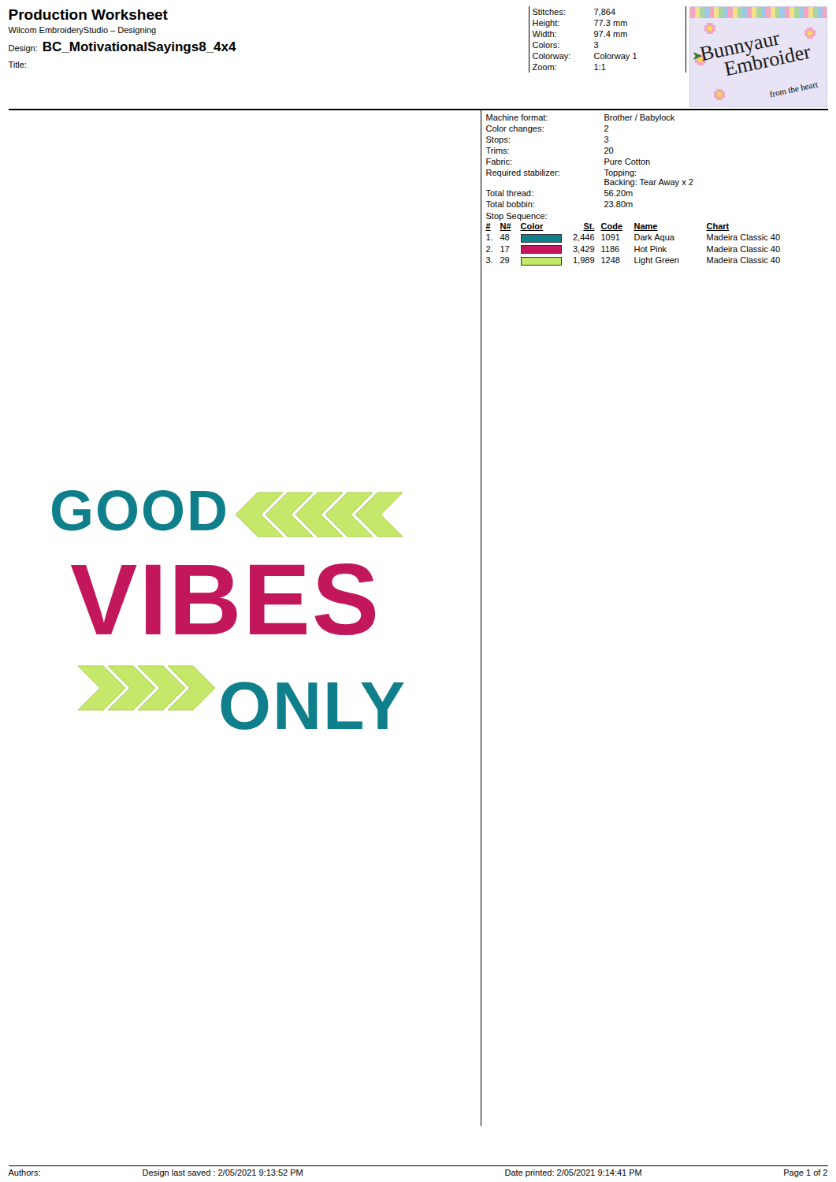Production Worksheet
Wilcom EmbroideryStudio – Designing
Design: BC_MotivationalSayings8_4x4
Title:
| Stitches: | 7,864 |
| Height: | 77.3 mm |
| Width: | 97.4 mm |
| Colors: | 3 |
| Colorway: | Colorway 1 |
| Zoom: | 1:1 |
➤
Bunnyaur Embroider
from the heart
GOOD VIBES ONLY
| Machine format: | Brother / Babylock |
| Color changes: | 2 |
| Stops: | 3 |
| Trims: | 20 |
| Fabric: | Pure Cotton |
| Required stabilizer: | Topping: Backing: Tear Away x 2 |
| Total thread: | 56.20m |
| Total bobbin: | 23.80m |
Stop Sequence:
| # | N# | Color | St. | Code | Name | Chart |
| --- | --- | --- | --- | --- | --- | --- |
| 1. | 48 | | 2,446 | 1091 | Dark Aqua | Madeira Classic 40 |
| 2. | 17 | | 3,429 | 1186 | Hot Pink | Madeira Classic 40 |
| 3. | 29 | | 1,989 | 1248 | Light Green | Madeira Classic 40 |
Authors:
Design last saved : 2/05/2021 9:13:52 PM
Date printed: 2/05/2021 9:14:41 PM
Page 1 of 2